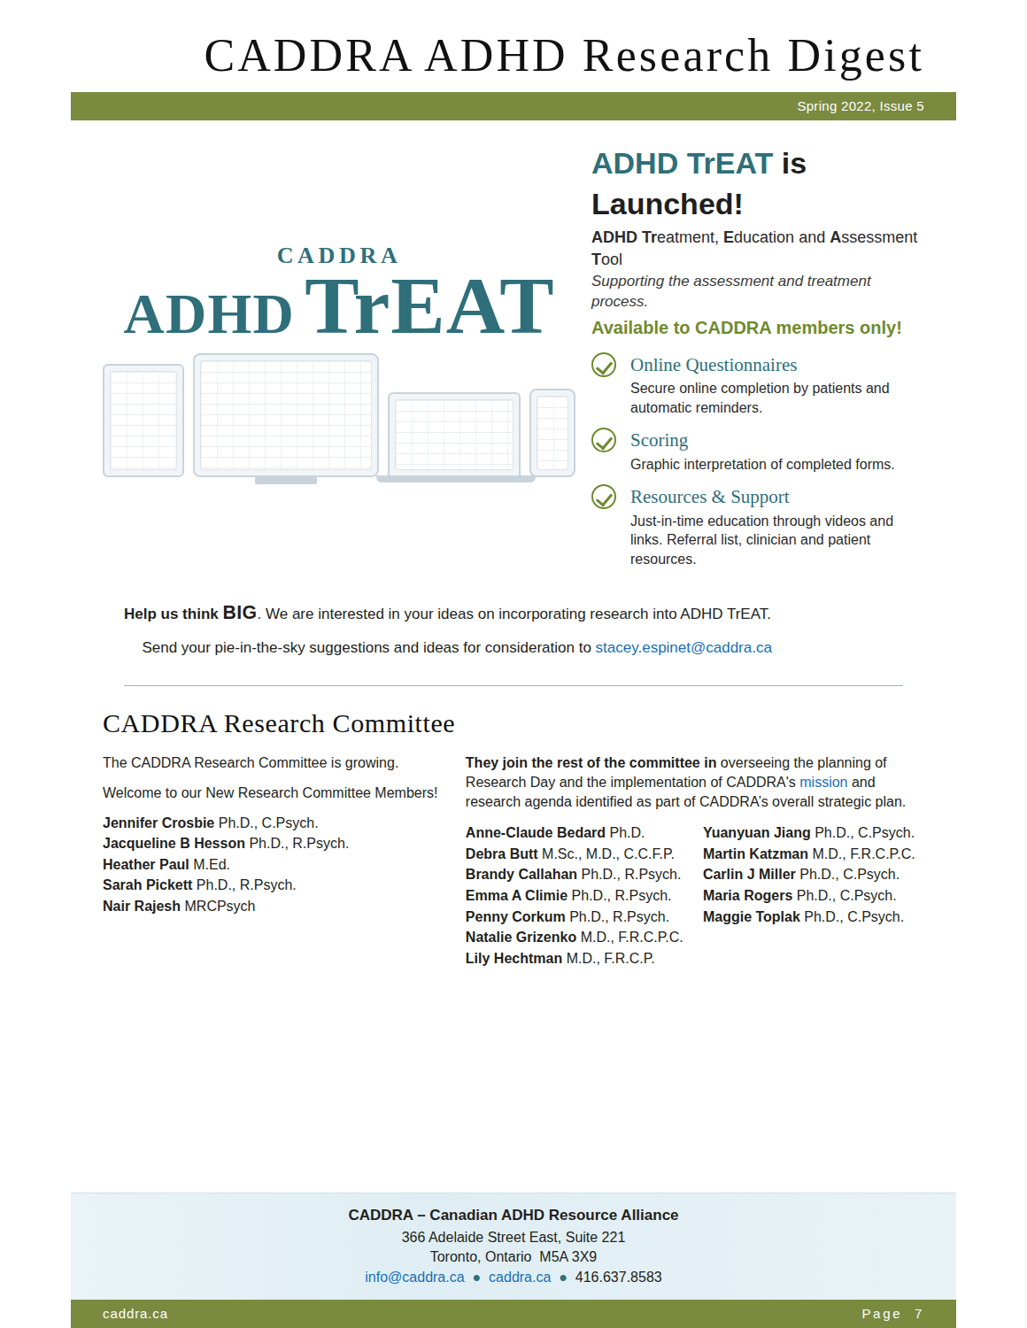CADDRA ADHD Research Digest
Spring 2022, Issue 5
CADDRA ADHD TrEAT
ADHD TrEAT is Launched!
ADHD Treatment, Education and Assessment Tool
Supporting the assessment and treatment process.
Available to CADDRA members only!
Online Questionnaires
Secure online completion by patients and automatic reminders.
Scoring
Graphic interpretation of completed forms.
Resources & Support
Just-in-time education through videos and links. Referral list, clinician and patient resources.
Help us think BIG. We are interested in your ideas on incorporating research into ADHD TrEAT.
Send your pie-in-the-sky suggestions and ideas for consideration to stacey.espinet@caddra.ca
CADDRA Research Committee
The CADDRA Research Committee is growing.
Welcome to our New Research Committee Members!
Jennifer Crosbie Ph.D., C.Psych.
Jacqueline B Hesson Ph.D., R.Psych.
Heather Paul M.Ed.
Sarah Pickett Ph.D., R.Psych.
Nair Rajesh MRCPsych
They join the rest of the committee in overseeing the planning of Research Day and the implementation of CADDRA's mission and research agenda identified as part of CADDRA’s overall strategic plan.
Anne-Claude Bedard Ph.D.
Debra Butt M.Sc., M.D., C.C.F.P.
Brandy Callahan Ph.D., R.Psych.
Emma A Climie Ph.D., R.Psych.
Penny Corkum Ph.D., R.Psych.
Natalie Grizenko M.D., F.R.C.P.C.
Lily Hechtman M.D., F.R.C.P.
Yuanyuan Jiang Ph.D., C.Psych.
Martin Katzman M.D., F.R.C.P.C.
Carlin J Miller Ph.D., C.Psych.
Maria Rogers Ph.D., C.Psych.
Maggie Toplak Ph.D., C.Psych.
CADDRA – Canadian ADHD Resource Alliance
366 Adelaide Street East, Suite 221
Toronto, Ontario M5A 3X9
info@caddra.ca ● caddra.ca ● 416.637.8583
caddra.ca Page 7